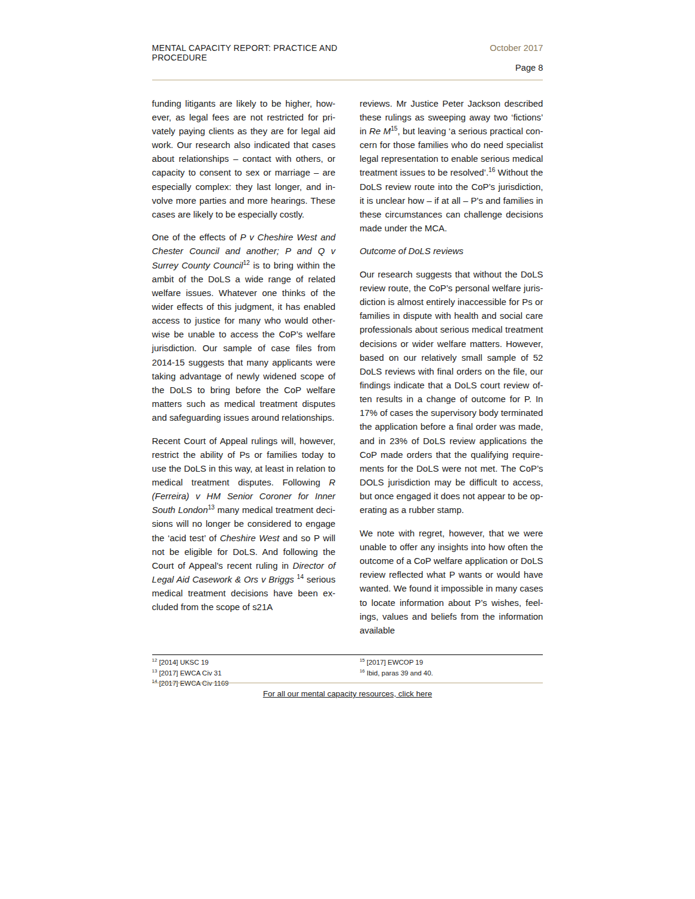Mental Capacity Report: Practice and Procedure
October 2017
Page 8
funding litigants are likely to be higher, however, as legal fees are not restricted for privately paying clients as they are for legal aid work. Our research also indicated that cases about relationships – contact with others, or capacity to consent to sex or marriage – are especially complex: they last longer, and involve more parties and more hearings. These cases are likely to be especially costly.
One of the effects of P v Cheshire West and Chester Council and another; P and Q v Surrey County Council12 is to bring within the ambit of the DoLS a wide range of related welfare issues. Whatever one thinks of the wider effects of this judgment, it has enabled access to justice for many who would otherwise be unable to access the CoP’s welfare jurisdiction. Our sample of case files from 2014-15 suggests that many applicants were taking advantage of newly widened scope of the DoLS to bring before the CoP welfare matters such as medical treatment disputes and safeguarding issues around relationships.
Recent Court of Appeal rulings will, however, restrict the ability of Ps or families today to use the DoLS in this way, at least in relation to medical treatment disputes. Following R (Ferreira) v HM Senior Coroner for Inner South London13 many medical treatment decisions will no longer be considered to engage the ‘acid test’ of Cheshire West and so P will not be eligible for DoLS. And following the Court of Appeal’s recent ruling in Director of Legal Aid Casework & Ors v Briggs 14 serious medical treatment decisions have been excluded from the scope of s21A
reviews. Mr Justice Peter Jackson described these rulings as sweeping away two ‘fictions’ in Re M15, but leaving ‘a serious practical concern for those families who do need specialist legal representation to enable serious medical treatment issues to be resolved’.16 Without the DoLS review route into the CoP’s jurisdiction, it is unclear how – if at all – P’s and families in these circumstances can challenge decisions made under the MCA.
Outcome of DoLS reviews
Our research suggests that without the DoLS review route, the CoP’s personal welfare jurisdiction is almost entirely inaccessible for Ps or families in dispute with health and social care professionals about serious medical treatment decisions or wider welfare matters. However, based on our relatively small sample of 52 DoLS reviews with final orders on the file, our findings indicate that a DoLS court review often results in a change of outcome for P. In 17% of cases the supervisory body terminated the application before a final order was made, and in 23% of DoLS review applications the CoP made orders that the qualifying requirements for the DoLS were not met. The CoP’s DOLS jurisdiction may be difficult to access, but once engaged it does not appear to be operating as a rubber stamp.
We note with regret, however, that we were unable to offer any insights into how often the outcome of a CoP welfare application or DoLS review reflected what P wants or would have wanted. We found it impossible in many cases to locate information about P’s wishes, feelings, values and beliefs from the information available
12 [2014] UKSC 19
13 [2017] EWCA Civ 31
14 [2017] EWCA Civ 1169
15 [2017] EWCOP 19
16 Ibid, paras 39 and 40.
For all our mental capacity resources, click here